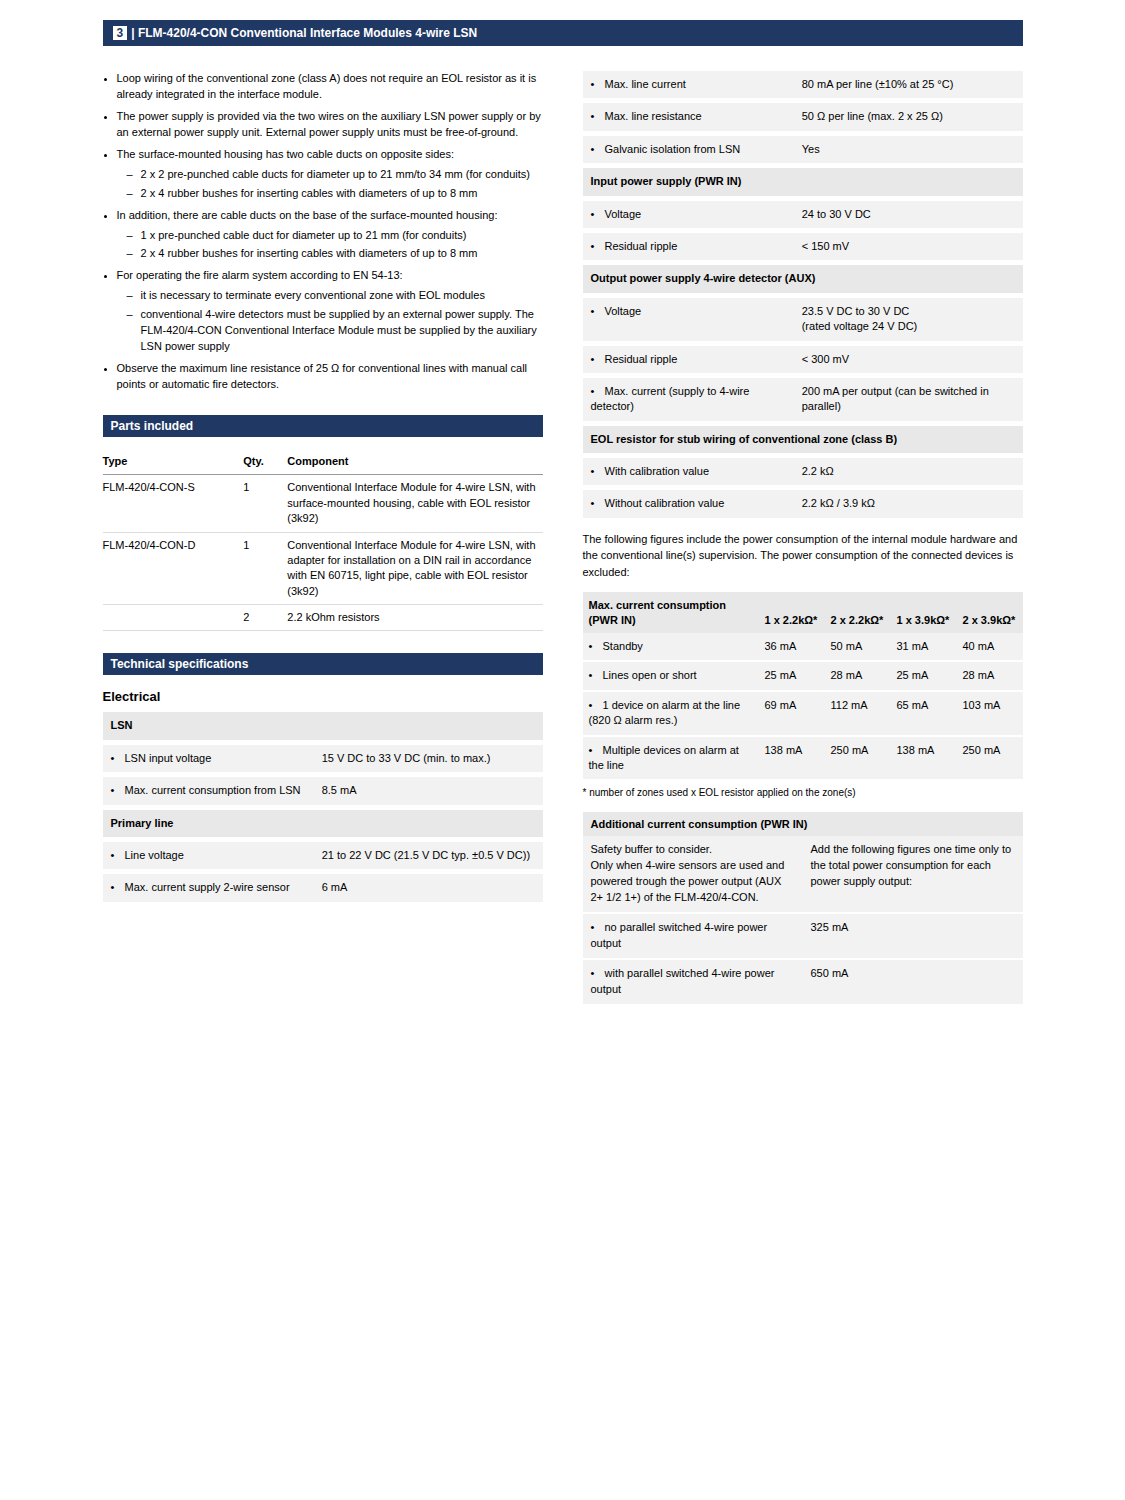3| FLM-420/4-CON Conventional Interface Modules 4-wire LSN
Loop wiring of the conventional zone (class A) does not require an EOL resistor as it is already integrated in the interface module.
The power supply is provided via the two wires on the auxiliary LSN power supply or by an external power supply unit. External power supply units must be free-of-ground.
The surface-mounted housing has two cable ducts on opposite sides:
2 x 2 pre-punched cable ducts for diameter up to 21 mm/to 34 mm (for conduits)
2 x 4 rubber bushes for inserting cables with diameters of up to 8 mm
In addition, there are cable ducts on the base of the surface-mounted housing:
1 x pre-punched cable duct for diameter up to 21 mm (for conduits)
2 x 4 rubber bushes for inserting cables with diameters of up to 8 mm
For operating the fire alarm system according to EN 54-13:
it is necessary to terminate every conventional zone with EOL modules
conventional 4-wire detectors must be supplied by an external power supply. The FLM-420/4-CON Conventional Interface Module must be supplied by the auxiliary LSN power supply
Observe the maximum line resistance of 25 Ω for conventional lines with manual call points or automatic fire detectors.
Parts included
| Type | Qty. | Component |
| --- | --- | --- |
| FLM-420/4-CON-S | 1 | Conventional Interface Module for 4-wire LSN, with surface-mounted housing, cable with EOL resistor (3k92) |
| FLM-420/4-CON-D | 1 | Conventional Interface Module for 4-wire LSN, with adapter for installation on a DIN rail in accordance with EN 60715, light pipe, cable with EOL resistor (3k92) |
| | 2 | 2.2 kOhm resistors |
Technical specifications
Electrical
| LSN |
| • LSN input voltage | 15 V DC to 33 V DC (min. to max.) |
| • Max. current consumption from LSN | 8.5 mA |
| Primary line |
| • Line voltage | 21 to 22 V DC (21.5 V DC typ. ±0.5 V DC)) |
| • Max. current supply 2-wire sensor | 6 mA |
| • Max. line current | 80 mA per line (±10% at 25 °C) |
| • Max. line resistance | 50 Ω per line (max. 2 x 25 Ω) |
| • Galvanic isolation from LSN | Yes |
| Input power supply (PWR IN) |
| • Voltage | 24 to 30 V DC |
| • Residual ripple | < 150 mV |
| Output power supply 4-wire detector (AUX) |
| • Voltage | 23.5 V DC to 30 V DC (rated voltage 24 V DC) |
| • Residual ripple | < 300 mV |
| • Max. current (supply to 4-wire detector) | 200 mA per output (can be switched in parallel) |
| EOL resistor for stub wiring of conventional zone (class B) |
| • With calibration value | 2.2 kΩ |
| • Without calibration value | 2.2 kΩ / 3.9 kΩ |
The following figures include the power consumption of the internal module hardware and the conventional line(s) supervision. The power consumption of the connected devices is excluded:
| Max. current consumption (PWR IN) | 1 x 2.2kΩ* | 2 x 2.2kΩ* | 1 x 3.9kΩ* | 2 x 3.9kΩ* |
| --- | --- | --- | --- | --- |
| • Standby | 36 mA | 50 mA | 31 mA | 40 mA |
| • Lines open or short | 25 mA | 28 mA | 25 mA | 28 mA |
| • 1 device on alarm at the line (820 Ω alarm res.) | 69 mA | 112 mA | 65 mA | 103 mA |
| • Multiple devices on alarm at the line | 138 mA | 250 mA | 138 mA | 250 mA |
* number of zones used x EOL resistor applied on the zone(s)
| Additional current consumption (PWR IN) |
| --- |
| Safety buffer to consider. Only when 4-wire sensors are used and powered trough the power output (AUX 2+ 1/2 1+) of the FLM-420/4-CON. | Add the following figures one time only to the total power consumption for each power supply output: |
| • no parallel switched 4-wire power output | 325 mA |
| • with parallel switched 4-wire power output | 650 mA |